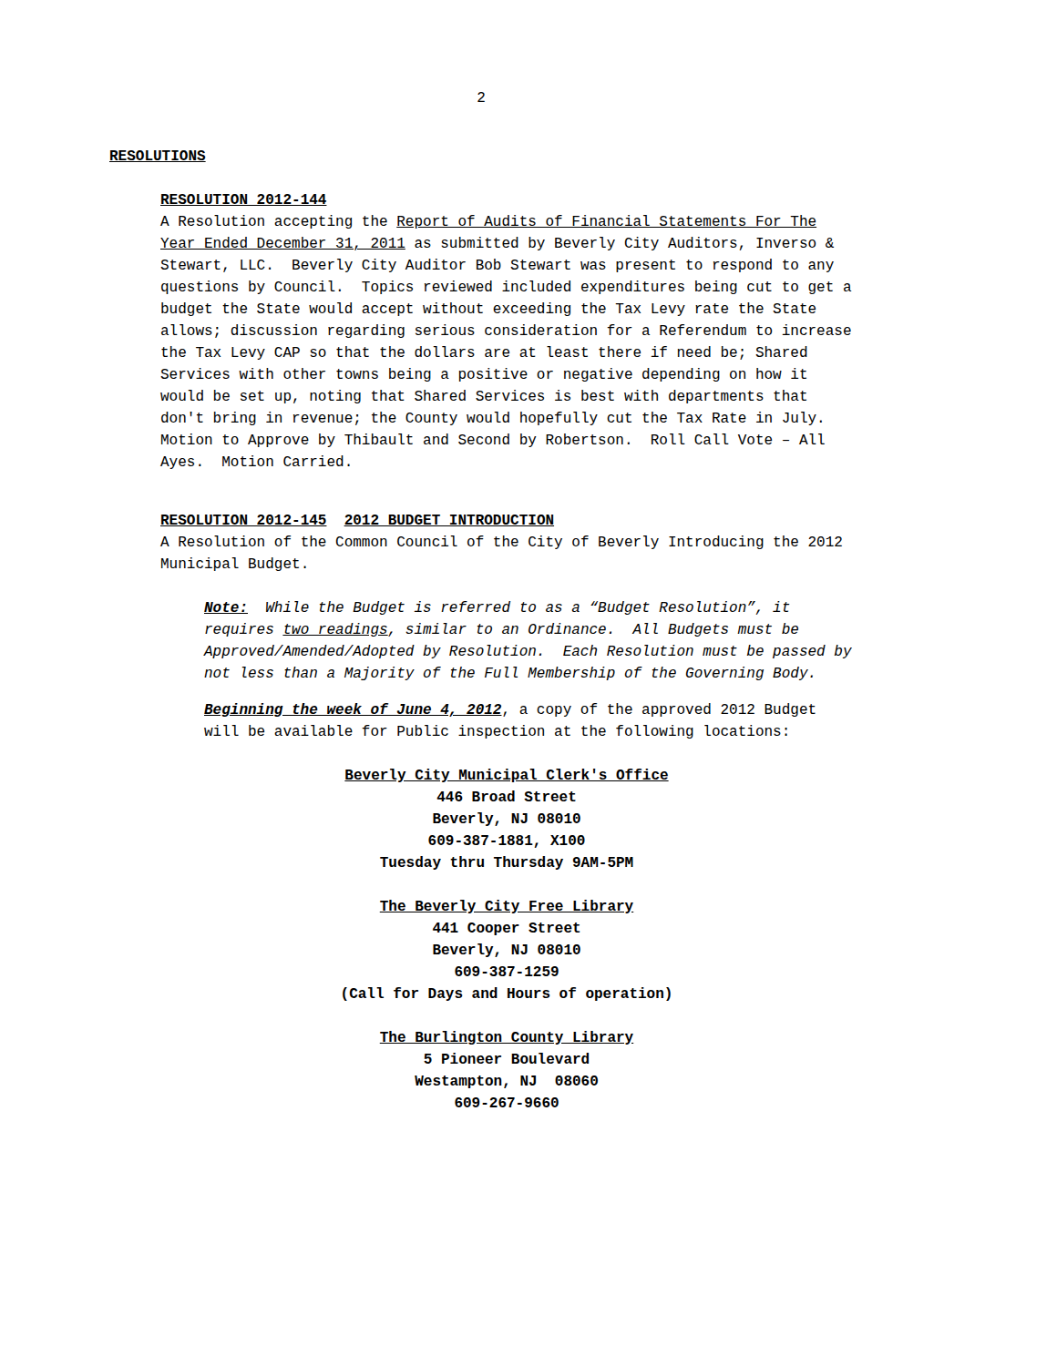2
RESOLUTIONS
RESOLUTION 2012-144
A Resolution accepting the Report of Audits of Financial Statements For The Year Ended December 31, 2011 as submitted by Beverly City Auditors, Inverso & Stewart, LLC. Beverly City Auditor Bob Stewart was present to respond to any questions by Council. Topics reviewed included expenditures being cut to get a budget the State would accept without exceeding the Tax Levy rate the State allows; discussion regarding serious consideration for a Referendum to increase the Tax Levy CAP so that the dollars are at least there if need be; Shared Services with other towns being a positive or negative depending on how it would be set up, noting that Shared Services is best with departments that don't bring in revenue; the County would hopefully cut the Tax Rate in July. Motion to Approve by Thibault and Second by Robertson. Roll Call Vote – All Ayes. Motion Carried.
RESOLUTION 2012-145
2012 BUDGET INTRODUCTION
A Resolution of the Common Council of the City of Beverly Introducing the 2012 Municipal Budget.
Note: While the Budget is referred to as a “Budget Resolution”, it requires two readings, similar to an Ordinance. All Budgets must be Approved/Amended/Adopted by Resolution. Each Resolution must be passed by not less than a Majority of the Full Membership of the Governing Body.
Beginning the week of June 4, 2012, a copy of the approved 2012 Budget will be available for Public inspection at the following locations:
Beverly City Municipal Clerk's Office
446 Broad Street
Beverly, NJ 08010
609-387-1881, X100
Tuesday thru Thursday 9AM-5PM
The Beverly City Free Library
441 Cooper Street
Beverly, NJ 08010
609-387-1259
(Call for Days and Hours of operation)
The Burlington County Library
5 Pioneer Boulevard
Westampton, NJ 08060
609-267-9660